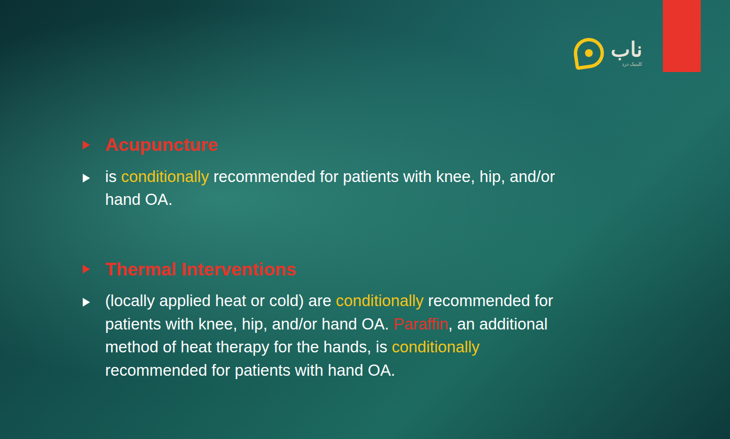ناب کلینیک درد
Acupuncture
is conditionally recommended for patients with knee, hip, and/or hand OA.
Thermal Interventions
(locally applied heat or cold) are conditionally recommended for patients with knee, hip, and/or hand OA. Paraffin, an additional method of heat therapy for the hands, is conditionally recommended for patients with hand OA.